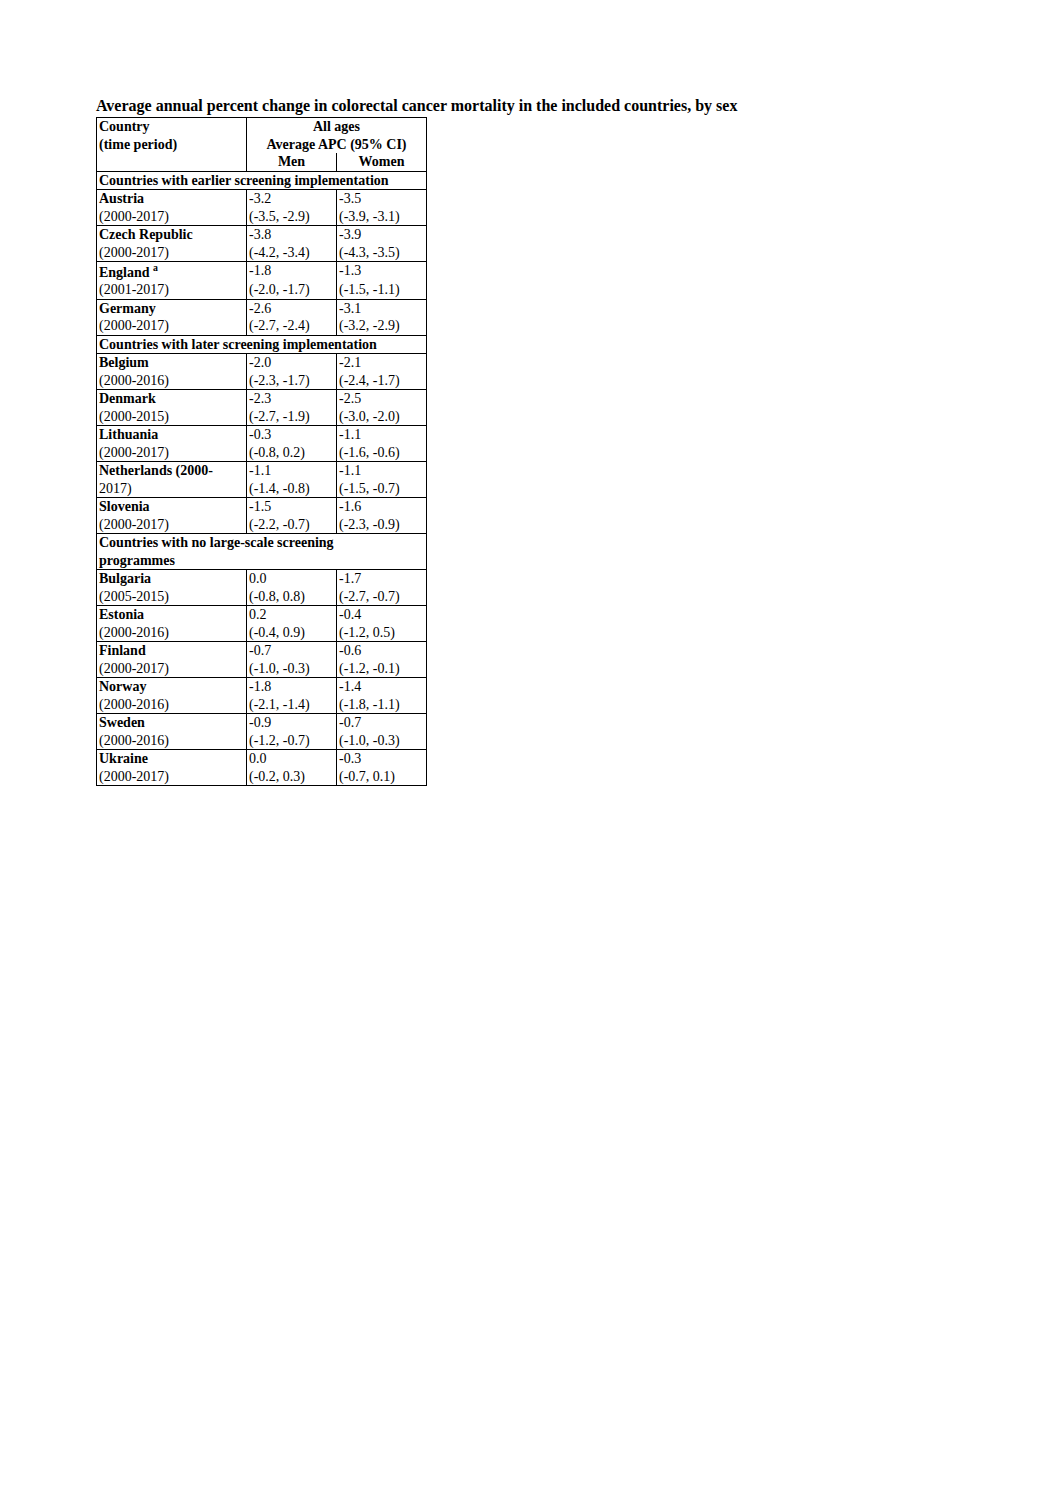Average annual percent change in colorectal cancer mortality in the included countries, by sex
| Country | All ages |
| --- | --- |
| (time period) | Average APC (95% CI) |
| | Men | Women |
| Countries with earlier screening implementation |
| Austria | -3.2 | -3.5 |
| (2000-2017) | (-3.5, -2.9) | (-3.9, -3.1) |
| Czech Republic | -3.8 | -3.9 |
| (2000-2017) | (-4.2, -3.4) | (-4.3, -3.5) |
| England a | -1.8 | -1.3 |
| (2001-2017) | (-2.0, -1.7) | (-1.5, -1.1) |
| Germany | -2.6 | -3.1 |
| (2000-2017) | (-2.7, -2.4) | (-3.2, -2.9) |
| Countries with later screening implementation |
| Belgium | -2.0 | -2.1 |
| (2000-2016) | (-2.3, -1.7) | (-2.4, -1.7) |
| Denmark | -2.3 | -2.5 |
| (2000-2015) | (-2.7, -1.9) | (-3.0, -2.0) |
| Lithuania | -0.3 | -1.1 |
| (2000-2017) | (-0.8, 0.2) | (-1.6, -0.6) |
| Netherlands (2000- | -1.1 | -1.1 |
| 2017) | (-1.4, -0.8) | (-1.5, -0.7) |
| Slovenia | -1.5 | -1.6 |
| (2000-2017) | (-2.2, -0.7) | (-2.3, -0.9) |
| Countries with no large-scale screening |
| programmes |
| Bulgaria | 0.0 | -1.7 |
| (2005-2015) | (-0.8, 0.8) | (-2.7, -0.7) |
| Estonia | 0.2 | -0.4 |
| (2000-2016) | (-0.4, 0.9) | (-1.2, 0.5) |
| Finland | -0.7 | -0.6 |
| (2000-2017) | (-1.0, -0.3) | (-1.2, -0.1) |
| Norway | -1.8 | -1.4 |
| (2000-2016) | (-2.1, -1.4) | (-1.8, -1.1) |
| Sweden | -0.9 | -0.7 |
| (2000-2016) | (-1.2, -0.7) | (-1.0, -0.3) |
| Ukraine | 0.0 | -0.3 |
| (2000-2017) | (-0.2, 0.3) | (-0.7, 0.1) |